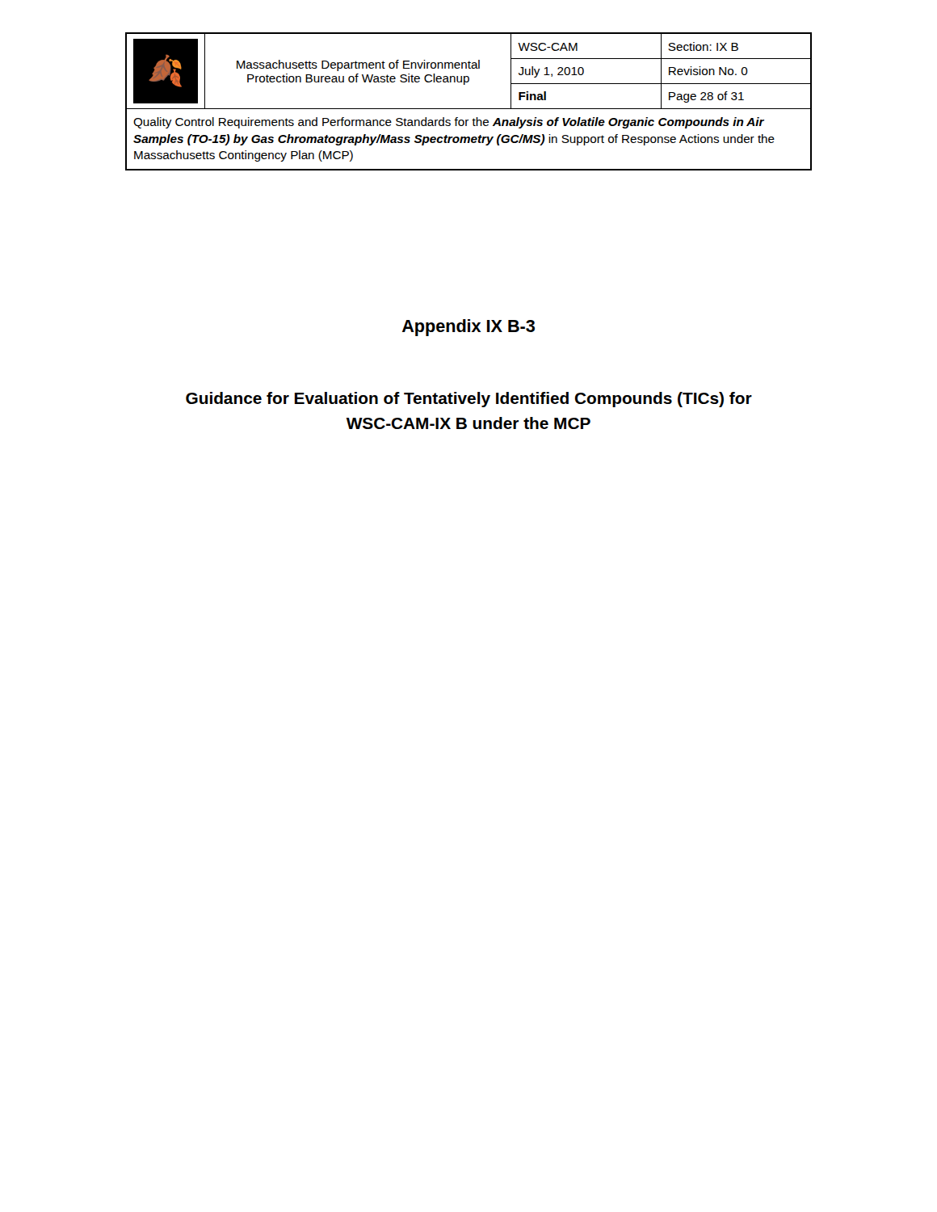| 🍂 | Massachusetts Department of Environmental Protection Bureau of Waste Site Cleanup | WSC-CAM | Section: IX B |
| July 1, 2010 | Revision No. 0 |
| Final | Page 28 of 31 |
| Quality Control Requirements and Performance Standards for the Analysis of Volatile Organic Compounds in Air Samples (TO-15) by Gas Chromatography/Mass Spectrometry (GC/MS) in Support of Response Actions under the Massachusetts Contingency Plan (MCP) |
Appendix IX B-3
Guidance for Evaluation of Tentatively Identified Compounds (TICs) for
WSC-CAM-IX B under the MCP